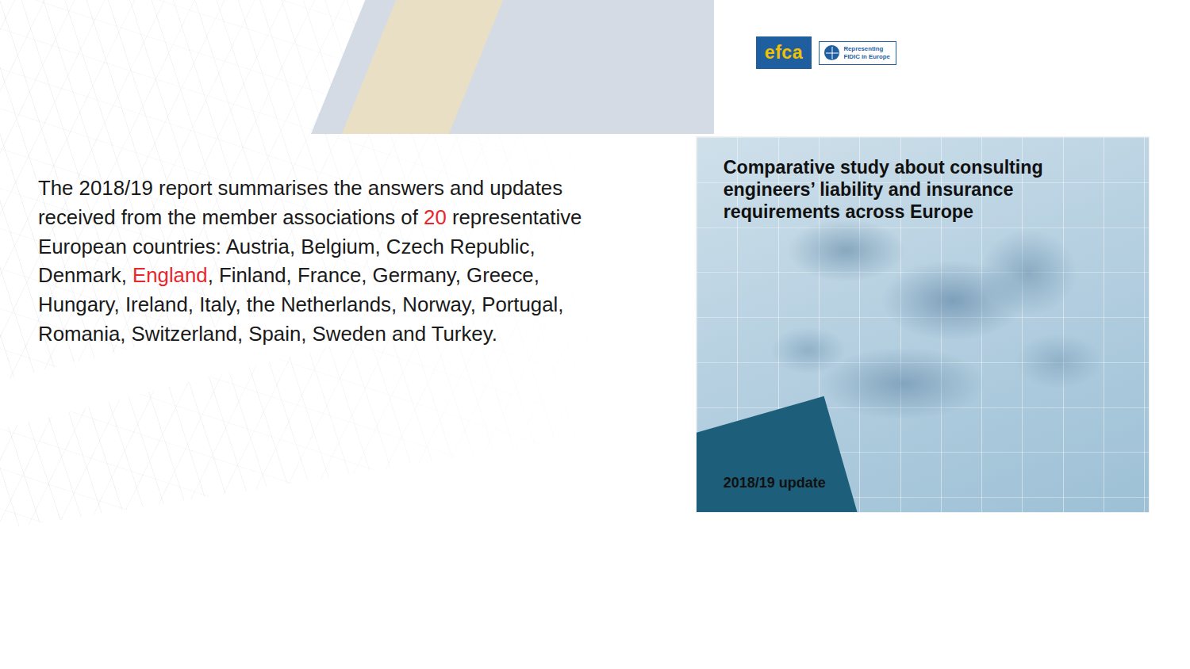efca
Representing
FIDIC in Europe
The 2018/19 report summarises the answers and updates received from the member associations of 20 representative European countries: Austria, Belgium, Czech Republic, Denmark, England, Finland, France, Germany, Greece, Hungary, Ireland, Italy, the Netherlands, Norway, Portugal, Romania, Switzerland, Spain, Sweden and Turkey.
Comparative study about consulting engineers’ liability and insurance requirements across Europe
2018/19 update